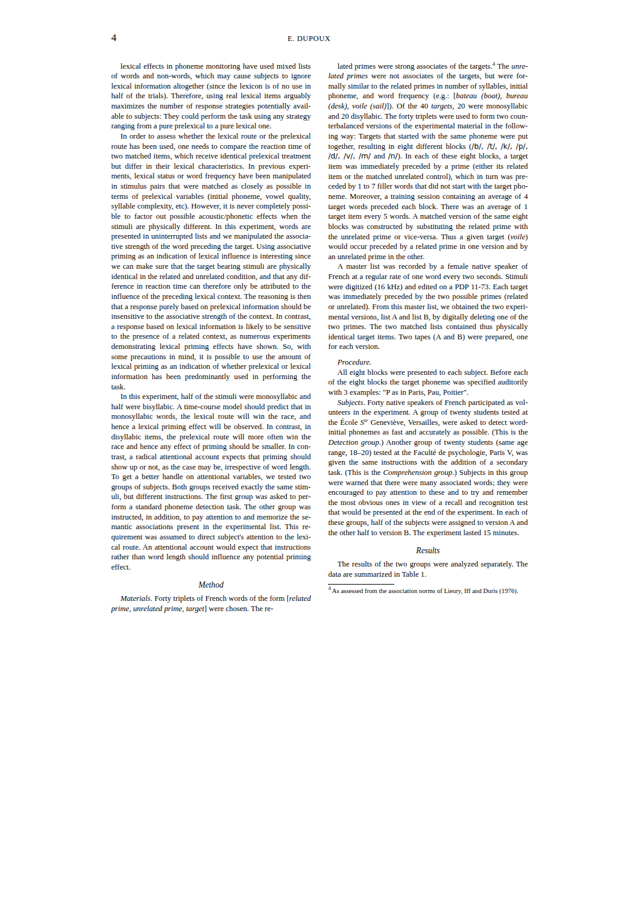4
E. DUPOUX
lexical effects in phoneme monitoring have used mixed lists of words and non-words, which may cause subjects to ignore lexical information altogether (since the lexicon is of no use in half of the trials). Therefore, using real lexical items arguably maximizes the number of response strategies potentially available to subjects: They could perform the task using any strategy ranging from a pure prelexical to a pure lexical one.
In order to assess whether the lexical route or the prelexical route has been used, one needs to compare the reaction time of two matched items, which receive identical prelexical treatment but differ in their lexical characteristics. In previous experiments, lexical status or word frequency have been manipulated in stimulus pairs that were matched as closely as possible in terms of prelexical variables (initial phoneme, vowel quality, syllable complexity, etc). However, it is never completely possible to factor out possible acoustic/phonetic effects when the stimuli are physically different. In this experiment, words are presented in uninterrupted lists and we manipulated the associative strength of the word preceding the target. Using associative priming as an indication of lexical influence is interesting since we can make sure that the target bearing stimuli are physically identical in the related and unrelated condition, and that any difference in reaction time can therefore only be attributed to the influence of the preceding lexical context. The reasoning is then that a response purely based on prelexical information should be insensitive to the associative strength of the context. In contrast, a response based on lexical information is likely to be sensitive to the presence of a related context, as numerous experiments demonstrating lexical priming effects have shown. So, with some precautions in mind, it is possible to use the amount of lexical priming as an indication of whether prelexical or lexical information has been predominantly used in performing the task.
In this experiment, half of the stimuli were monosyllabic and half were bisyllabic. A time-course model should predict that in monosyllabic words, the lexical route will win the race, and hence a lexical priming effect will be observed. In contrast, in disyllabic items, the prelexical route will more often win the race and hence any effect of priming should be smaller. In contrast, a radical attentional account expects that priming should show up or not, as the case may be, irrespective of word length. To get a better handle on attentional variables, we tested two groups of subjects. Both groups received exactly the same stimuli, but different instructions. The first group was asked to perform a standard phoneme detection task. The other group was instructed, in addition, to pay attention to and memorize the semantic associations present in the experimental list. This requirement was assumed to direct subject's attention to the lexical route. An attentional account would expect that instructions rather than word length should influence any potential priming effect.
Method
Materials. Forty triplets of French words of the form [related prime, unrelated prime, target] were chosen. The re-
lated primes were strong associates of the targets.4 The unrelated primes were not associates of the targets, but were formally similar to the related primes in number of syllables, initial phoneme, and word frequency (e.g.: [bateau (boat), bureau (desk), voile (sail)]). Of the 40 targets, 20 were monosyllabic and 20 disyllabic. The forty triplets were used to form two counterbalanced versions of the experimental material in the following way: Targets that started with the same phoneme were put together, resulting in eight different blocks (/b/, /t/, /k/, /p/, /d/, /v/, /m/ and /n/). In each of these eight blocks, a target item was immediately preceded by a prime (either its related item or the matched unrelated control), which in turn was preceded by 1 to 7 filler words that did not start with the target phoneme. Moreover, a training session containing an average of 4 target words preceded each block. There was an average of 1 target item every 5 words. A matched version of the same eight blocks was constructed by substituting the related prime with the unrelated prime or vice-versa. Thus a given target (voile) would occur preceded by a related prime in one version and by an unrelated prime in the other.
A master list was recorded by a female native speaker of French at a regular rate of one word every two seconds. Stimuli were digitized (16 kHz) and edited on a PDP 11-73. Each target was immediately preceded by the two possible primes (related or unrelated). From this master list, we obtained the two experimental versions, list A and list B, by digitally deleting one of the two primes. The two matched lists contained thus physically identical target items. Two tapes (A and B) were prepared, one for each version.
Procedure.
All eight blocks were presented to each subject. Before each of the eight blocks the target phoneme was specified auditorily with 3 examples: "P as in Paris, Pau, Poitier".
Subjects. Forty native speakers of French participated as volunteers in the experiment. A group of twenty students tested at the École Ste Geneviève, Versailles, were asked to detect word-initial phonemes as fast and accurately as possible. (This is the Detection group.) Another group of twenty students (same age range, 18–20) tested at the Faculté de psychologie, Paris V, was given the same instructions with the addition of a secondary task. (This is the Comprehension group.) Subjects in this group were warned that there were many associated words; they were encouraged to pay attention to these and to try and remember the most obvious ones in view of a recall and recognition test that would be presented at the end of the experiment. In each of these groups, half of the subjects were assigned to version A and the other half to version B. The experiment lasted 15 minutes.
Results
The results of the two groups were analyzed separately. The data are summarized in Table 1.
4 As assessed from the association norms of Lieury, Iff and Duris (1976).